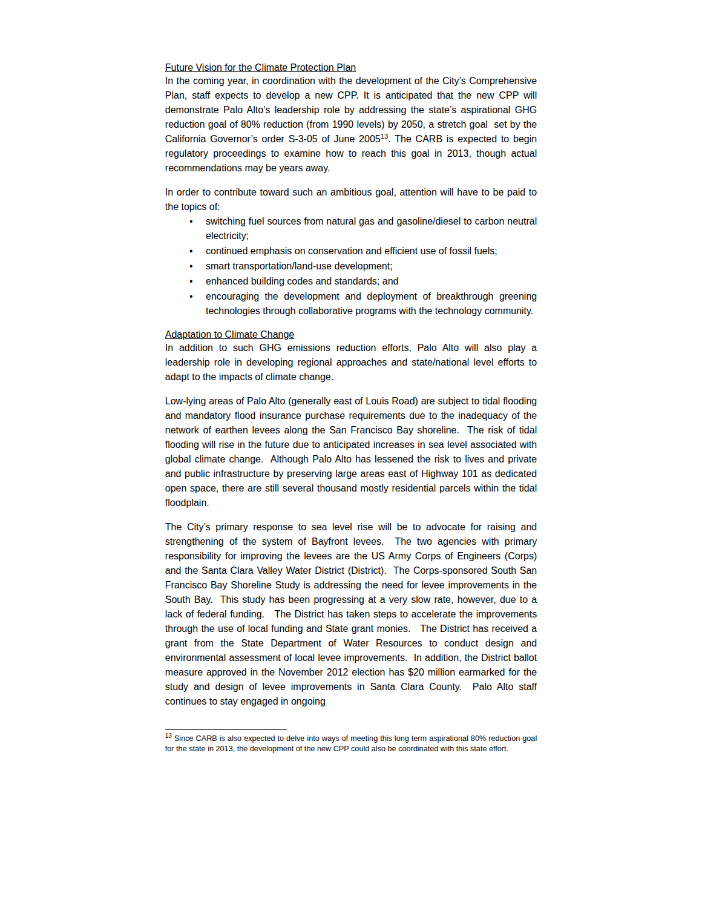Future Vision for the Climate Protection Plan
In the coming year, in coordination with the development of the City’s Comprehensive Plan, staff expects to develop a new CPP. It is anticipated that the new CPP will demonstrate Palo Alto’s leadership role by addressing the state’s aspirational GHG reduction goal of 80% reduction (from 1990 levels) by 2050, a stretch goal set by the California Governor’s order S-3-05 of June 200513. The CARB is expected to begin regulatory proceedings to examine how to reach this goal in 2013, though actual recommendations may be years away.
In order to contribute toward such an ambitious goal, attention will have to be paid to the topics of:
switching fuel sources from natural gas and gasoline/diesel to carbon neutral electricity;
continued emphasis on conservation and efficient use of fossil fuels;
smart transportation/land-use development;
enhanced building codes and standards; and
encouraging the development and deployment of breakthrough greening technologies through collaborative programs with the technology community.
Adaptation to Climate Change
In addition to such GHG emissions reduction efforts, Palo Alto will also play a leadership role in developing regional approaches and state/national level efforts to adapt to the impacts of climate change.
Low-lying areas of Palo Alto (generally east of Louis Road) are subject to tidal flooding and mandatory flood insurance purchase requirements due to the inadequacy of the network of earthen levees along the San Francisco Bay shoreline. The risk of tidal flooding will rise in the future due to anticipated increases in sea level associated with global climate change. Although Palo Alto has lessened the risk to lives and private and public infrastructure by preserving large areas east of Highway 101 as dedicated open space, there are still several thousand mostly residential parcels within the tidal floodplain.
The City’s primary response to sea level rise will be to advocate for raising and strengthening of the system of Bayfront levees. The two agencies with primary responsibility for improving the levees are the US Army Corps of Engineers (Corps) and the Santa Clara Valley Water District (District). The Corps-sponsored South San Francisco Bay Shoreline Study is addressing the need for levee improvements in the South Bay. This study has been progressing at a very slow rate, however, due to a lack of federal funding. The District has taken steps to accelerate the improvements through the use of local funding and State grant monies. The District has received a grant from the State Department of Water Resources to conduct design and environmental assessment of local levee improvements. In addition, the District ballot measure approved in the November 2012 election has $20 million earmarked for the study and design of levee improvements in Santa Clara County. Palo Alto staff continues to stay engaged in ongoing
13 Since CARB is also expected to delve into ways of meeting this long term aspirational 80% reduction goal for the state in 2013, the development of the new CPP could also be coordinated with this state effort.